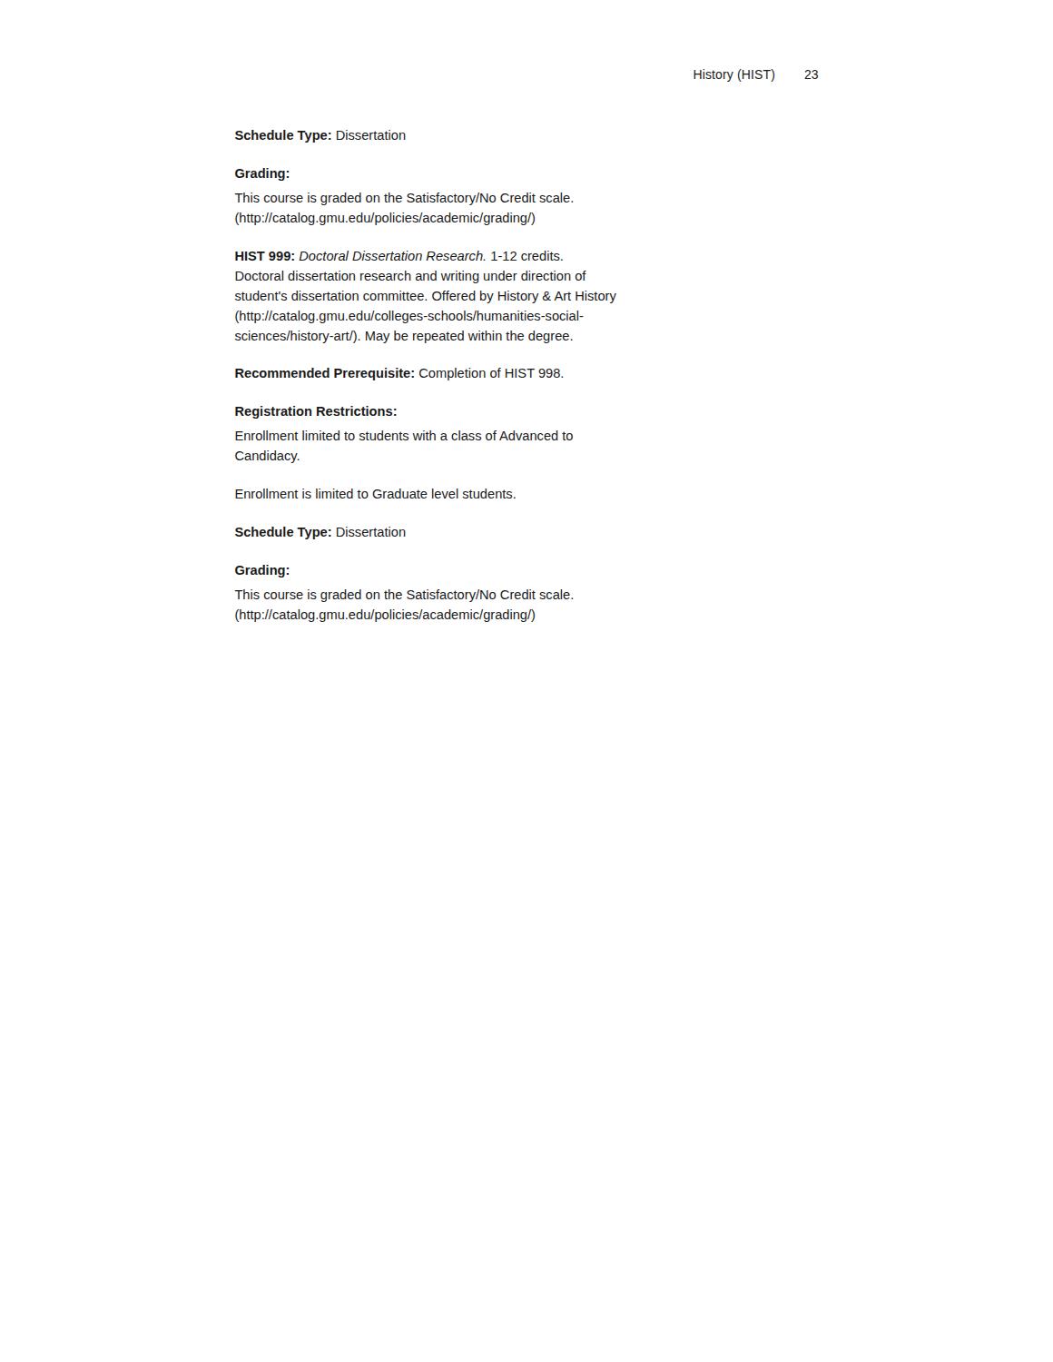History (HIST) 23
Schedule Type: Dissertation
Grading:
This course is graded on the Satisfactory/No Credit scale. (http://catalog.gmu.edu/policies/academic/grading/)
HIST 999: Doctoral Dissertation Research. 1-12 credits.
Doctoral dissertation research and writing under direction of student's dissertation committee. Offered by History & Art History (http://catalog.gmu.edu/colleges-schools/humanities-social-sciences/history-art/). May be repeated within the degree.
Recommended Prerequisite: Completion of HIST 998.
Registration Restrictions:
Enrollment limited to students with a class of Advanced to Candidacy.
Enrollment is limited to Graduate level students.
Schedule Type: Dissertation
Grading:
This course is graded on the Satisfactory/No Credit scale. (http://catalog.gmu.edu/policies/academic/grading/)